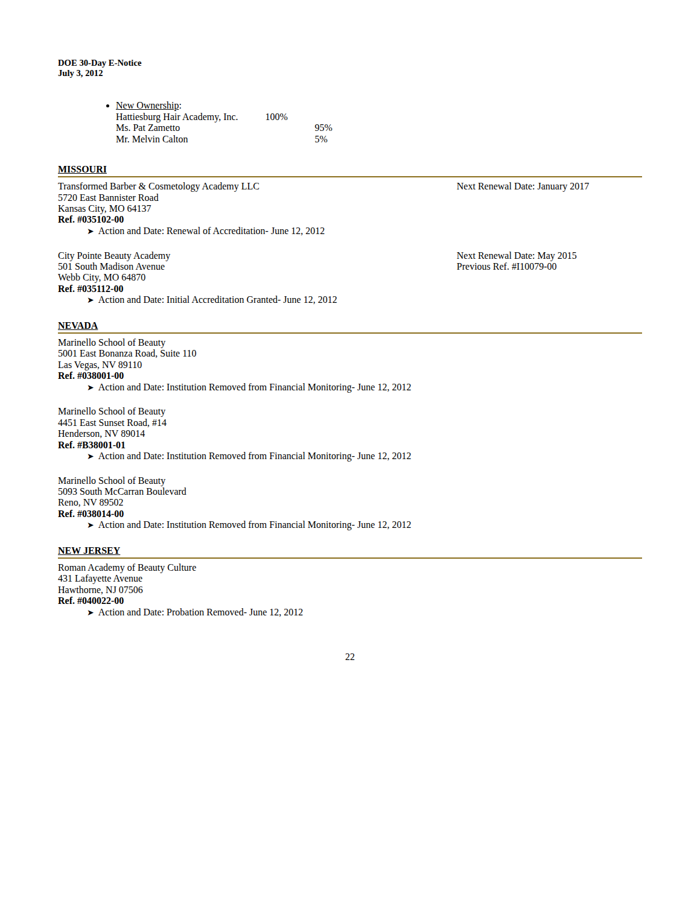DOE 30-Day E-Notice
July 3, 2012
New Ownership:
| Hattiesburg Hair Academy, Inc. | 100% | |
| Ms. Pat Zametto | | 95% |
| Mr. Melvin Calton | | 5% |
MISSOURI
Transformed Barber & Cosmetology Academy LLC Next Renewal Date: January 2017
5720 East Bannister Road
Kansas City, MO 64137
Ref. #035102-00
Action and Date: Renewal of Accreditation- June 12, 2012
City Pointe Beauty Academy Next Renewal Date: May 2015
501 South Madison Avenue Previous Ref. #I10079-00
Webb City, MO 64870
Ref. #035112-00
Action and Date: Initial Accreditation Granted- June 12, 2012
NEVADA
Marinello School of Beauty
5001 East Bonanza Road, Suite 110
Las Vegas, NV 89110
Ref. #038001-00
Action and Date: Institution Removed from Financial Monitoring- June 12, 2012
Marinello School of Beauty
4451 East Sunset Road, #14
Henderson, NV 89014
Ref. #B38001-01
Action and Date: Institution Removed from Financial Monitoring- June 12, 2012
Marinello School of Beauty
5093 South McCarran Boulevard
Reno, NV 89502
Ref. #038014-00
Action and Date: Institution Removed from Financial Monitoring- June 12, 2012
NEW JERSEY
Roman Academy of Beauty Culture
431 Lafayette Avenue
Hawthorne, NJ 07506
Ref. #040022-00
Action and Date: Probation Removed- June 12, 2012
22